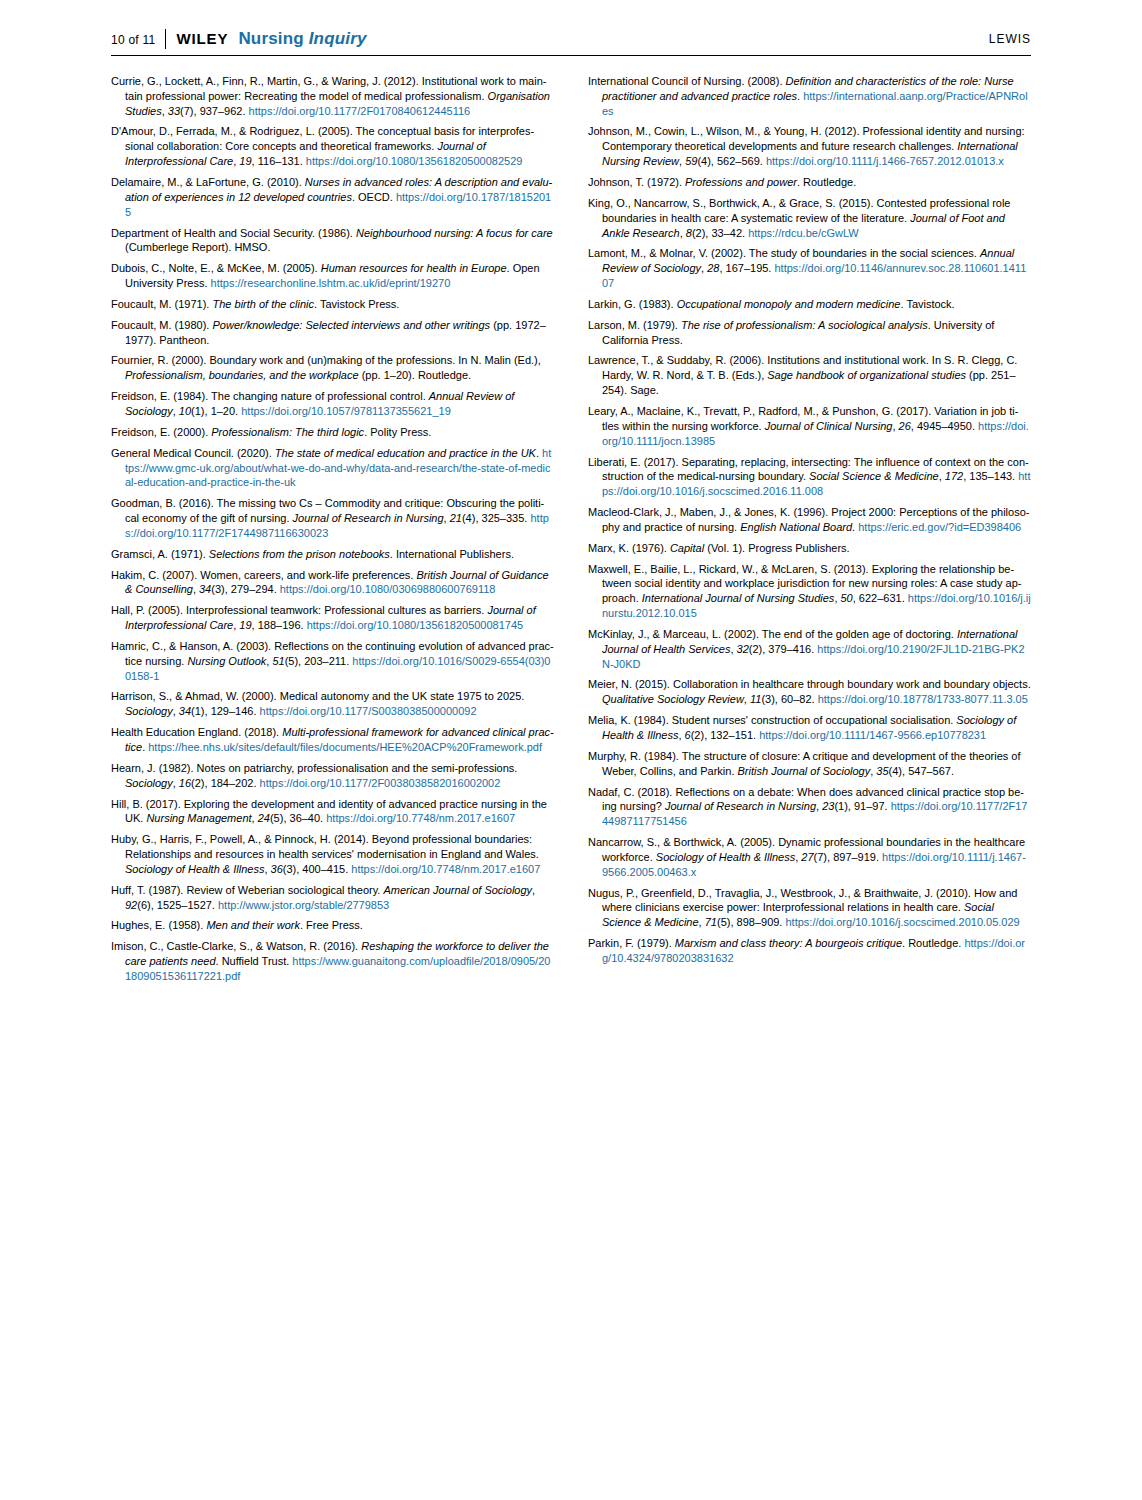10 of 11 WILEY Nursing Inquiry
LEWIS
Currie, G., Lockett, A., Finn, R., Martin, G., & Waring, J. (2012). Institutional work to maintain professional power: Recreating the model of medical professionalism. Organisation Studies, 33(7), 937–962. https://doi.org/10.1177/2F0170840612445116
D'Amour, D., Ferrada, M., & Rodriguez, L. (2005). The conceptual basis for interprofessional collaboration: Core concepts and theoretical frameworks. Journal of Interprofessional Care, 19, 116–131. https://doi.org/10.1080/13561820500082529
Delamaire, M., & LaFortune, G. (2010). Nurses in advanced roles: A description and evaluation of experiences in 12 developed countries. OECD. https://doi.org/10.1787/18152015
Department of Health and Social Security. (1986). Neighbourhood nursing: A focus for care (Cumberlege Report). HMSO.
Dubois, C., Nolte, E., & McKee, M. (2005). Human resources for health in Europe. Open University Press. https://researchonline.lshtm.ac.uk/id/eprint/19270
Foucault, M. (1971). The birth of the clinic. Tavistock Press.
Foucault, M. (1980). Power/knowledge: Selected interviews and other writings (pp. 1972–1977). Pantheon.
Fournier, R. (2000). Boundary work and (un)making of the professions. In N. Malin (Ed.), Professionalism, boundaries, and the workplace (pp. 1–20). Routledge.
Freidson, E. (1984). The changing nature of professional control. Annual Review of Sociology, 10(1), 1–20. https://doi.org/10.1057/9781137355621_19
Freidson, E. (2000). Professionalism: The third logic. Polity Press.
General Medical Council. (2020). The state of medical education and practice in the UK. https://www.gmc-uk.org/about/what-we-do-and-why/data-and-research/the-state-of-medical-education-and-practice-in-the-uk
Goodman, B. (2016). The missing two Cs – Commodity and critique: Obscuring the political economy of the gift of nursing. Journal of Research in Nursing, 21(4), 325–335. https://doi.org/10.1177/2F1744987116630023
Gramsci, A. (1971). Selections from the prison notebooks. International Publishers.
Hakim, C. (2007). Women, careers, and work-life preferences. British Journal of Guidance & Counselling, 34(3), 279–294. https://doi.org/10.1080/03069880600769118
Hall, P. (2005). Interprofessional teamwork: Professional cultures as barriers. Journal of Interprofessional Care, 19, 188–196. https://doi.org/10.1080/13561820500081745
Hamric, C., & Hanson, A. (2003). Reflections on the continuing evolution of advanced practice nursing. Nursing Outlook, 51(5), 203–211. https://doi.org/10.1016/S0029-6554(03)00158-1
Harrison, S., & Ahmad, W. (2000). Medical autonomy and the UK state 1975 to 2025. Sociology, 34(1), 129–146. https://doi.org/10.1177/S0038038500000092
Health Education England. (2018). Multi-professional framework for advanced clinical practice. https://hee.nhs.uk/sites/default/files/documents/HEE%20ACP%20Framework.pdf
Hearn, J. (1982). Notes on patriarchy, professionalisation and the semi-professions. Sociology, 16(2), 184–202. https://doi.org/10.1177/2F0038038582016002002
Hill, B. (2017). Exploring the development and identity of advanced practice nursing in the UK. Nursing Management, 24(5), 36–40. https://doi.org/10.7748/nm.2017.e1607
Huby, G., Harris, F., Powell, A., & Pinnock, H. (2014). Beyond professional boundaries: Relationships and resources in health services' modernisation in England and Wales. Sociology of Health & Illness, 36(3), 400–415. https://doi.org/10.7748/nm.2017.e1607
Huff, T. (1987). Review of Weberian sociological theory. American Journal of Sociology, 92(6), 1525–1527. http://www.jstor.org/stable/2779853
Hughes, E. (1958). Men and their work. Free Press.
Imison, C., Castle-Clarke, S., & Watson, R. (2016). Reshaping the workforce to deliver the care patients need. Nuffield Trust. https://www.guanaitong.com/uploadfile/2018/0905/201809051536117221.pdf
International Council of Nursing. (2008). Definition and characteristics of the role: Nurse practitioner and advanced practice roles. https://international.aanp.org/Practice/APNRoles
Johnson, M., Cowin, L., Wilson, M., & Young, H. (2012). Professional identity and nursing: Contemporary theoretical developments and future research challenges. International Nursing Review, 59(4), 562–569. https://doi.org/10.1111/j.1466-7657.2012.01013.x
Johnson, T. (1972). Professions and power. Routledge.
King, O., Nancarrow, S., Borthwick, A., & Grace, S. (2015). Contested professional role boundaries in health care: A systematic review of the literature. Journal of Foot and Ankle Research, 8(2), 33–42. https://rdcu.be/cGwLW
Lamont, M., & Molnar, V. (2002). The study of boundaries in the social sciences. Annual Review of Sociology, 28, 167–195. https://doi.org/10.1146/annurev.soc.28.110601.141107
Larkin, G. (1983). Occupational monopoly and modern medicine. Tavistock.
Larson, M. (1979). The rise of professionalism: A sociological analysis. University of California Press.
Lawrence, T., & Suddaby, R. (2006). Institutions and institutional work. In S. R. Clegg, C. Hardy, W. R. Nord, & T. B. (Eds.), Sage handbook of organizational studies (pp. 251–254). Sage.
Leary, A., Maclaine, K., Trevatt, P., Radford, M., & Punshon, G. (2017). Variation in job titles within the nursing workforce. Journal of Clinical Nursing, 26, 4945–4950. https://doi.org/10.1111/jocn.13985
Liberati, E. (2017). Separating, replacing, intersecting: The influence of context on the construction of the medical-nursing boundary. Social Science & Medicine, 172, 135–143. https://doi.org/10.1016/j.socscimed.2016.11.008
Macleod-Clark, J., Maben, J., & Jones, K. (1996). Project 2000: Perceptions of the philosophy and practice of nursing. English National Board. https://eric.ed.gov/?id=ED398406
Marx, K. (1976). Capital (Vol. 1). Progress Publishers.
Maxwell, E., Bailie, L., Rickard, W., & McLaren, S. (2013). Exploring the relationship between social identity and workplace jurisdiction for new nursing roles: A case study approach. International Journal of Nursing Studies, 50, 622–631. https://doi.org/10.1016/j.ijnurstu.2012.10.015
McKinlay, J., & Marceau, L. (2002). The end of the golden age of doctoring. International Journal of Health Services, 32(2), 379–416. https://doi.org/10.2190/2FJL1D-21BG-PK2N-J0KD
Meier, N. (2015). Collaboration in healthcare through boundary work and boundary objects. Qualitative Sociology Review, 11(3), 60–82. https://doi.org/10.18778/1733-8077.11.3.05
Melia, K. (1984). Student nurses' construction of occupational socialisation. Sociology of Health & Illness, 6(2), 132–151. https://doi.org/10.1111/1467-9566.ep10778231
Murphy, R. (1984). The structure of closure: A critique and development of the theories of Weber, Collins, and Parkin. British Journal of Sociology, 35(4), 547–567.
Nadaf, C. (2018). Reflections on a debate: When does advanced clinical practice stop being nursing? Journal of Research in Nursing, 23(1), 91–97. https://doi.org/10.1177/2F1744987117751456
Nancarrow, S., & Borthwick, A. (2005). Dynamic professional boundaries in the healthcare workforce. Sociology of Health & Illness, 27(7), 897–919. https://doi.org/10.1111/j.1467-9566.2005.00463.x
Nugus, P., Greenfield, D., Travaglia, J., Westbrook, J., & Braithwaite, J. (2010). How and where clinicians exercise power: Interprofessional relations in health care. Social Science & Medicine, 71(5), 898–909. https://doi.org/10.1016/j.socscimed.2010.05.029
Parkin, F. (1979). Marxism and class theory: A bourgeois critique. Routledge. https://doi.org/10.4324/9780203831632